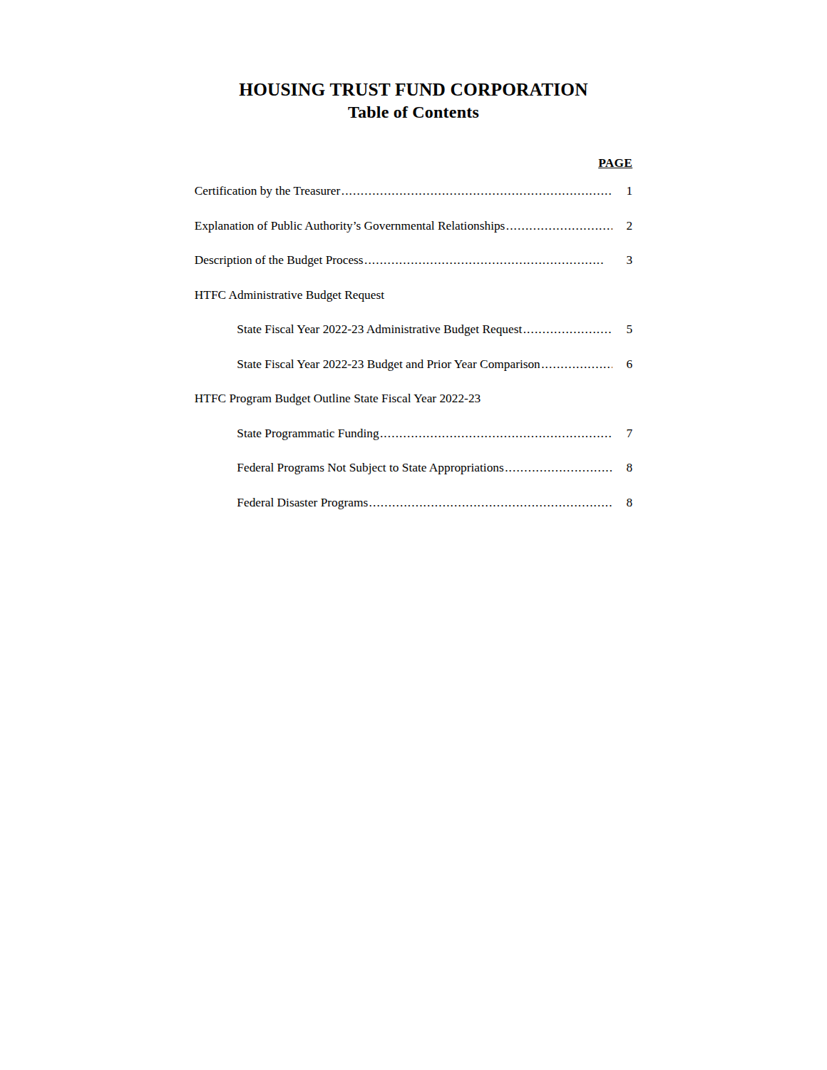HOUSING TRUST FUND CORPORATION Table of Contents
PAGE
Certification by the Treasurer ................................................................................................................. 1
Explanation of Public Authority’s Governmental Relationships ................................................... 2
Description of the Budget Process .............................................................................................. 3
HTFC Administrative Budget Request
State Fiscal Year 2022-23 Administrative Budget Request ............................................... 5
State Fiscal Year 2022-23 Budget and Prior Year Comparison ......................................... 6
HTFC Program Budget Outline State Fiscal Year 2022-23
State Programmatic Funding ............................................................................................... 7
Federal Programs Not Subject to State Appropriations ...................................................... 8
Federal Disaster Programs .................................................................................................. 8